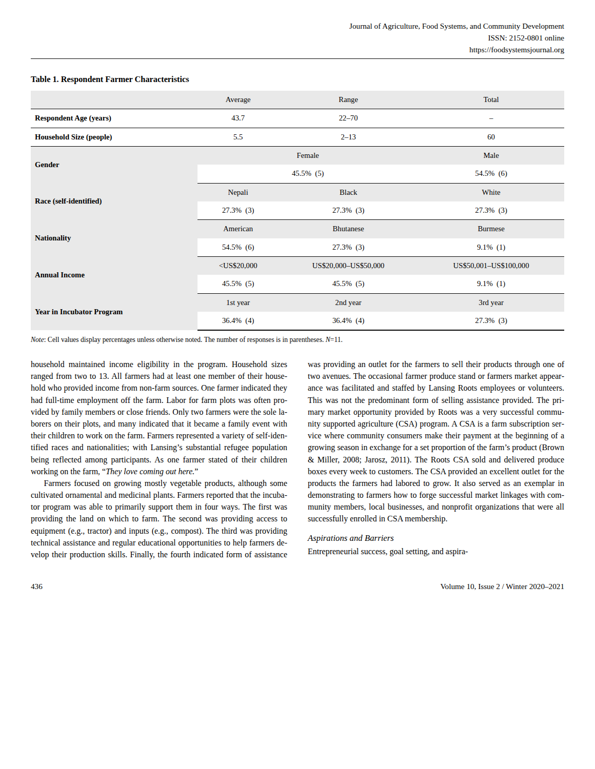Journal of Agriculture, Food Systems, and Community Development
ISSN: 2152-0801 online
https://foodsystemsjournal.org
Table 1. Respondent Farmer Characteristics
| | Average | Range | Total |
| --- | --- | --- | --- |
| Respondent Age (years) | 43.7 | 22–70 | – |
| Household Size (people) | 5.5 | 2–13 | 60 |
| Gender | Female | Male |
| 45.5% (5) | 54.5% (6) |
| Race (self-identified) | Nepali | Black | White |
| 27.3% (3) | 27.3% (3) | 27.3% (3) |
| Nationality | American | Bhutanese | Burmese |
| 54.5% (6) | 27.3% (3) | 9.1% (1) |
| Annual Income | <US$20,000 | US$20,000–US$50,000 | US$50,001–US$100,000 |
| 45.5% (5) | 45.5% (5) | 9.1% (1) |
| Year in Incubator Program | 1st year | 2nd year | 3rd year |
| 36.4% (4) | 36.4% (4) | 27.3% (3) |
Note: Cell values display percentages unless otherwise noted. The number of responses is in parentheses. N=11.
household maintained income eligibility in the program. Household sizes ranged from two to 13. All farmers had at least one member of their household who provided income from non-farm sources. One farmer indicated they had full-time employment off the farm. Labor for farm plots was often provided by family members or close friends. Only two farmers were the sole laborers on their plots, and many indicated that it became a family event with their children to work on the farm. Farmers represented a variety of self-identified races and nationalities; with Lansing’s substantial refugee population being reflected among participants. As one farmer stated of their children working on the farm, “They love coming out here.”
Farmers focused on growing mostly vegetable products, although some cultivated ornamental and medicinal plants. Farmers reported that the incubator program was able to primarily support them in four ways. The first was providing the land on which to farm. The second was providing access to equipment (e.g., tractor) and inputs (e.g., compost). The third was providing technical assistance and regular educational opportunities to help farmers develop their production skills. Finally, the fourth indicated form of assistance was providing an outlet for the farmers to sell their products through one of two avenues. The occasional farmer produce stand or farmers market appearance was facilitated and staffed by Lansing Roots employees or volunteers. This was not the predominant form of selling assistance provided. The primary market opportunity provided by Roots was a very successful community supported agriculture (CSA) program. A CSA is a farm subscription service where community consumers make their payment at the beginning of a growing season in exchange for a set proportion of the farm’s product (Brown & Miller, 2008; Jarosz, 2011). The Roots CSA sold and delivered produce boxes every week to customers. The CSA provided an excellent outlet for the products the farmers had labored to grow. It also served as an exemplar in demonstrating to farmers how to forge successful market linkages with community members, local businesses, and nonprofit organizations that were all successfully enrolled in CSA membership.
Aspirations and Barriers
Entrepreneurial success, goal setting, and aspira-
436
Volume 10, Issue 2 / Winter 2020–2021